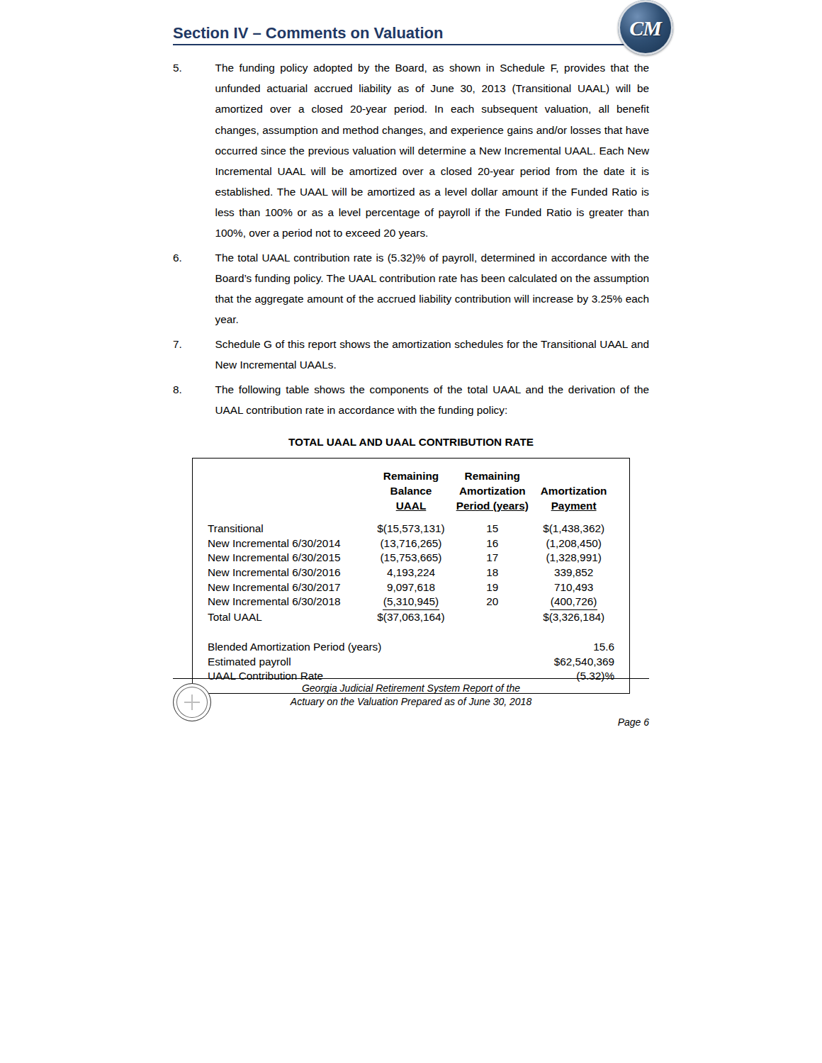CM
Section IV – Comments on Valuation
The funding policy adopted by the Board, as shown in Schedule F, provides that the unfunded actuarial accrued liability as of June 30, 2013 (Transitional UAAL) will be amortized over a closed 20-year period. In each subsequent valuation, all benefit changes, assumption and method changes, and experience gains and/or losses that have occurred since the previous valuation will determine a New Incremental UAAL. Each New Incremental UAAL will be amortized over a closed 20-year period from the date it is established. The UAAL will be amortized as a level dollar amount if the Funded Ratio is less than 100% or as a level percentage of payroll if the Funded Ratio is greater than 100%, over a period not to exceed 20 years.
The total UAAL contribution rate is (5.32)% of payroll, determined in accordance with the Board’s funding policy. The UAAL contribution rate has been calculated on the assumption that the aggregate amount of the accrued liability contribution will increase by 3.25% each year.
Schedule G of this report shows the amortization schedules for the Transitional UAAL and New Incremental UAALs.
The following table shows the components of the total UAAL and the derivation of the UAAL contribution rate in accordance with the funding policy:
TOTAL UAAL AND UAAL CONTRIBUTION RATE
| | Remaining Balance UAAL | Remaining Amortization Period (years) | Amortization Payment |
| --- | --- | --- | --- |
| Transitional | $(15,573,131) | 15 | $(1,438,362) |
| New Incremental 6/30/2014 | (13,716,265) | 16 | (1,208,450) |
| New Incremental 6/30/2015 | (15,753,665) | 17 | (1,328,991) |
| New Incremental 6/30/2016 | 4,193,224 | 18 | 339,852 |
| New Incremental 6/30/2017 | 9,097,618 | 19 | 710,493 |
| New Incremental 6/30/2018 | (5,310,945) | 20 | (400,726) |
| Total UAAL | $(37,063,164) | | $(3,326,184) |
| Blended Amortization Period (years) | 15.6 |
| Estimated payroll | $62,540,369 |
| UAAL Contribution Rate | (5.32)% |
Georgia Judicial Retirement System Report of the
Actuary on the Valuation Prepared as of June 30, 2018
Page 6